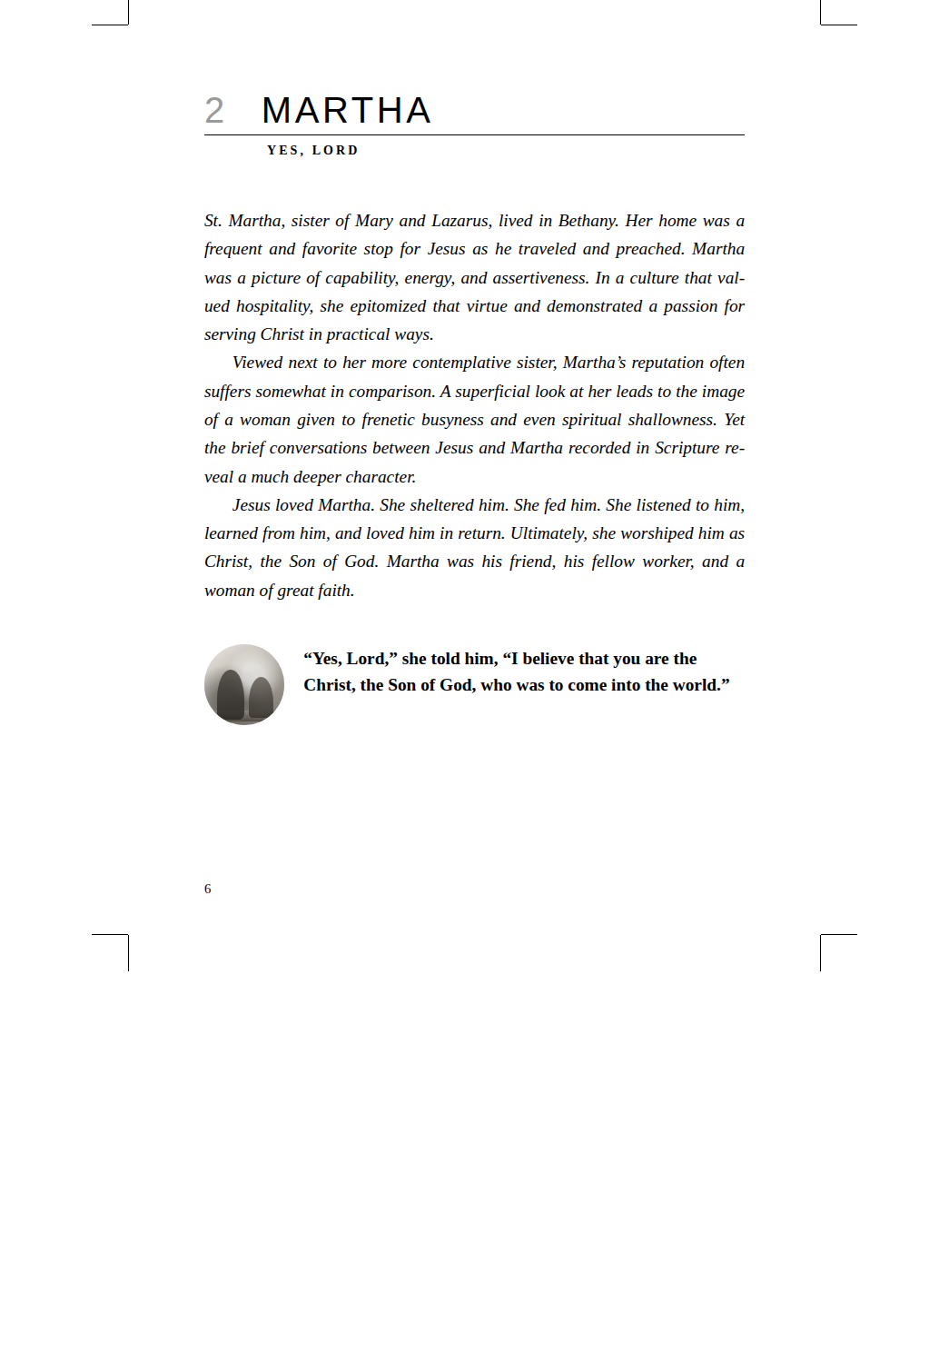2
MARTHA
Yes, Lord
St. Martha, sister of Mary and Lazarus, lived in Bethany. Her home was a frequent and favorite stop for Jesus as he traveled and preached. Martha was a picture of capability, energy, and assertiveness. In a culture that valued hospitality, she epitomized that virtue and demonstrated a passion for serving Christ in practical ways.
Viewed next to her more contemplative sister, Martha’s reputation often suffers somewhat in comparison. A superficial look at her leads to the image of a woman given to frenetic busyness and even spiritual shallowness. Yet the brief conversations between Jesus and Martha recorded in Scripture reveal a much deeper character.
Jesus loved Martha. She sheltered him. She fed him. She listened to him, learned from him, and loved him in return. Ultimately, she worshiped him as Christ, the Son of God. Martha was his friend, his fellow worker, and a woman of great faith.
“Yes, Lord,” she told him, “I believe that you are the Christ, the Son of God, who was to come into the world.”
6